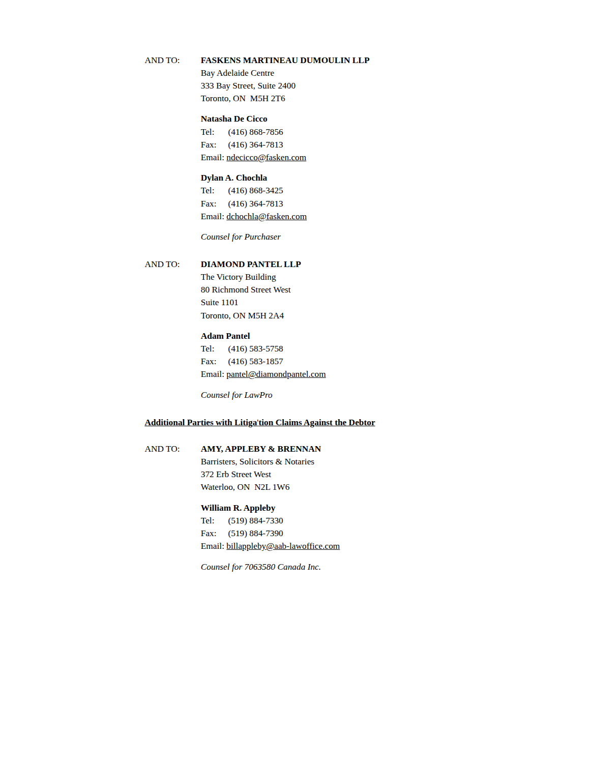AND TO:
Faskens Martineau DuMoulin LLP
Bay Adelaide Centre
333 Bay Street, Suite 2400
Toronto, ON M5H 2T6
Natasha De Cicco
Tel:(416) 868-7856
Fax:(416) 364-7813
Email: ndecicco@fasken.com
Dylan A. Chochla
Tel:(416) 868-3425
Fax:(416) 364-7813
Email: dchochla@fasken.com
Counsel for Purchaser
AND TO:
Diamond Pantel LLP
The Victory Building
80 Richmond Street West
Suite 1101
Toronto, ON M5H 2A4
Adam Pantel
Tel:(416) 583-5758
Fax:(416) 583-1857
Email: pantel@diamondpantel.com
Counsel for LawPro
Additional Parties with Litiga'tion Claims Against the Debtor
AND TO:
Amy, Appleby & Brennan
Barristers, Solicitors & Notaries
372 Erb Street West
Waterloo, ON N2L 1W6
William R. Appleby
Tel:(519) 884-7330
Fax:(519) 884-7390
Email: billappleby@aab-lawoffice.com
Counsel for 7063580 Canada Inc.